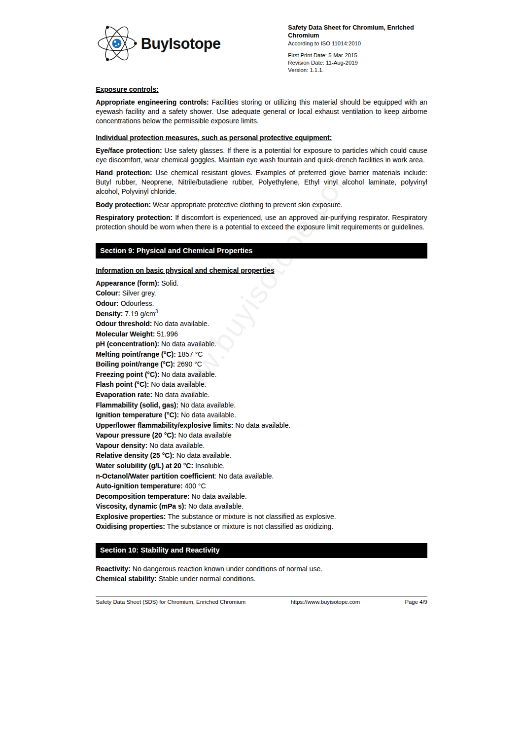www.buyisotope.com
BuyIsotope
Safety Data Sheet for Chromium, Enriched Chromium According to ISO 11014:2010 First Print Date: 5-Mar-2015
Revision Date: 11-Aug-2019
Version: 1.1.1.
Exposure controls:
Appropriate engineering controls: Facilities storing or utilizing this material should be equipped with an eyewash facility and a safety shower. Use adequate general or local exhaust ventilation to keep airborne concentrations below the permissible exposure limits.
Individual protection measures, such as personal protective equipment:
Eye/face protection: Use safety glasses. If there is a potential for exposure to particles which could cause eye discomfort, wear chemical goggles. Maintain eye wash fountain and quick-drench facilities in work area.
Hand protection: Use chemical resistant gloves. Examples of preferred glove barrier materials include: Butyl rubber, Neoprene, Nitrile/butadiene rubber, Polyethylene, Ethyl vinyl alcohol laminate, polyvinyl alcohol, Polyvinyl chloride.
Body protection: Wear appropriate protective clothing to prevent skin exposure.
Respiratory protection: If discomfort is experienced, use an approved air-purifying respirator. Respiratory protection should be worn when there is a potential to exceed the exposure limit requirements or guidelines.
Section 9: Physical and Chemical Properties
Information on basic physical and chemical properties
Appearance (form): Solid.
Colour: Silver grey.
Odour: Odourless.
Density: 7.19 g/cm3
Odour threshold: No data available.
Molecular Weight: 51.996
pH (concentration): No data available.
Melting point/range (°C): 1857 °C
Boiling point/range (°C): 2690 °C
Freezing point (°C): No data available.
Flash point (°C): No data available.
Evaporation rate: No data available.
Flammability (solid, gas): No data available.
Ignition temperature (°C): No data available.
Upper/lower flammability/explosive limits: No data available.
Vapour pressure (20 °C): No data available
Vapour density: No data available.
Relative density (25 °C): No data available.
Water solubility (g/L) at 20 °C: Insoluble.
n-Octanol/Water partition coefficient: No data available.
Auto-ignition temperature: 400 °C
Decomposition temperature: No data available.
Viscosity, dynamic (mPa s): No data available.
Explosive properties: The substance or mixture is not classified as explosive.
Oxidising properties: The substance or mixture is not classified as oxidizing.
Section 10: Stability and Reactivity
Reactivity: No dangerous reaction known under conditions of normal use.
Chemical stability: Stable under normal conditions.
Safety Data Sheet (SDS) for Chromium, Enriched Chromium
https://www.buyisotope.com
Page 4/9